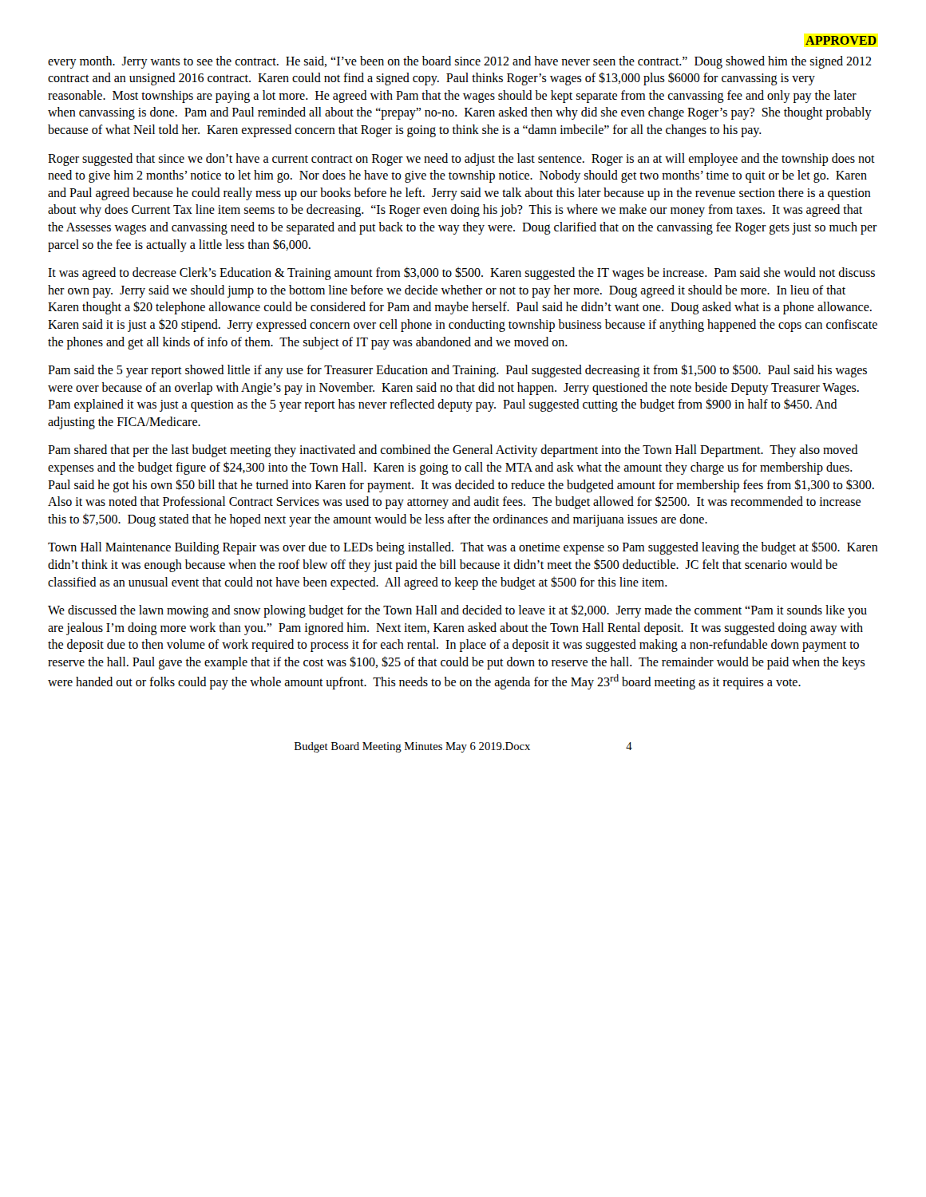APPROVED
every month. Jerry wants to see the contract. He said, “I’ve been on the board since 2012 and have never seen the contract.” Doug showed him the signed 2012 contract and an unsigned 2016 contract. Karen could not find a signed copy. Paul thinks Roger’s wages of $13,000 plus $6000 for canvassing is very reasonable. Most townships are paying a lot more. He agreed with Pam that the wages should be kept separate from the canvassing fee and only pay the later when canvassing is done. Pam and Paul reminded all about the “prepay” no-no. Karen asked then why did she even change Roger’s pay? She thought probably because of what Neil told her. Karen expressed concern that Roger is going to think she is a “damn imbecile” for all the changes to his pay.
Roger suggested that since we don’t have a current contract on Roger we need to adjust the last sentence. Roger is an at will employee and the township does not need to give him 2 months’ notice to let him go. Nor does he have to give the township notice. Nobody should get two months’ time to quit or be let go. Karen and Paul agreed because he could really mess up our books before he left. Jerry said we talk about this later because up in the revenue section there is a question about why does Current Tax line item seems to be decreasing. “Is Roger even doing his job? This is where we make our money from taxes. It was agreed that the Assesses wages and canvassing need to be separated and put back to the way they were. Doug clarified that on the canvassing fee Roger gets just so much per parcel so the fee is actually a little less than $6,000.
It was agreed to decrease Clerk’s Education & Training amount from $3,000 to $500. Karen suggested the IT wages be increase. Pam said she would not discuss her own pay. Jerry said we should jump to the bottom line before we decide whether or not to pay her more. Doug agreed it should be more. In lieu of that Karen thought a $20 telephone allowance could be considered for Pam and maybe herself. Paul said he didn’t want one. Doug asked what is a phone allowance. Karen said it is just a $20 stipend. Jerry expressed concern over cell phone in conducting township business because if anything happened the cops can confiscate the phones and get all kinds of info of them. The subject of IT pay was abandoned and we moved on.
Pam said the 5 year report showed little if any use for Treasurer Education and Training. Paul suggested decreasing it from $1,500 to $500. Paul said his wages were over because of an overlap with Angie’s pay in November. Karen said no that did not happen. Jerry questioned the note beside Deputy Treasurer Wages. Pam explained it was just a question as the 5 year report has never reflected deputy pay. Paul suggested cutting the budget from $900 in half to $450. And adjusting the FICA/Medicare.
Pam shared that per the last budget meeting they inactivated and combined the General Activity department into the Town Hall Department. They also moved expenses and the budget figure of $24,300 into the Town Hall. Karen is going to call the MTA and ask what the amount they charge us for membership dues. Paul said he got his own $50 bill that he turned into Karen for payment. It was decided to reduce the budgeted amount for membership fees from $1,300 to $300. Also it was noted that Professional Contract Services was used to pay attorney and audit fees. The budget allowed for $2500. It was recommended to increase this to $7,500. Doug stated that he hoped next year the amount would be less after the ordinances and marijuana issues are done.
Town Hall Maintenance Building Repair was over due to LEDs being installed. That was a onetime expense so Pam suggested leaving the budget at $500. Karen didn’t think it was enough because when the roof blew off they just paid the bill because it didn’t meet the $500 deductible. JC felt that scenario would be classified as an unusual event that could not have been expected. All agreed to keep the budget at $500 for this line item.
We discussed the lawn mowing and snow plowing budget for the Town Hall and decided to leave it at $2,000. Jerry made the comment “Pam it sounds like you are jealous I’m doing more work than you.” Pam ignored him. Next item, Karen asked about the Town Hall Rental deposit. It was suggested doing away with the deposit due to then volume of work required to process it for each rental. In place of a deposit it was suggested making a non-refundable down payment to reserve the hall. Paul gave the example that if the cost was $100, $25 of that could be put down to reserve the hall. The remainder would be paid when the keys were handed out or folks could pay the whole amount upfront. This needs to be on the agenda for the May 23rd board meeting as it requires a vote.
Budget Board Meeting Minutes May 6 2019.Docx4